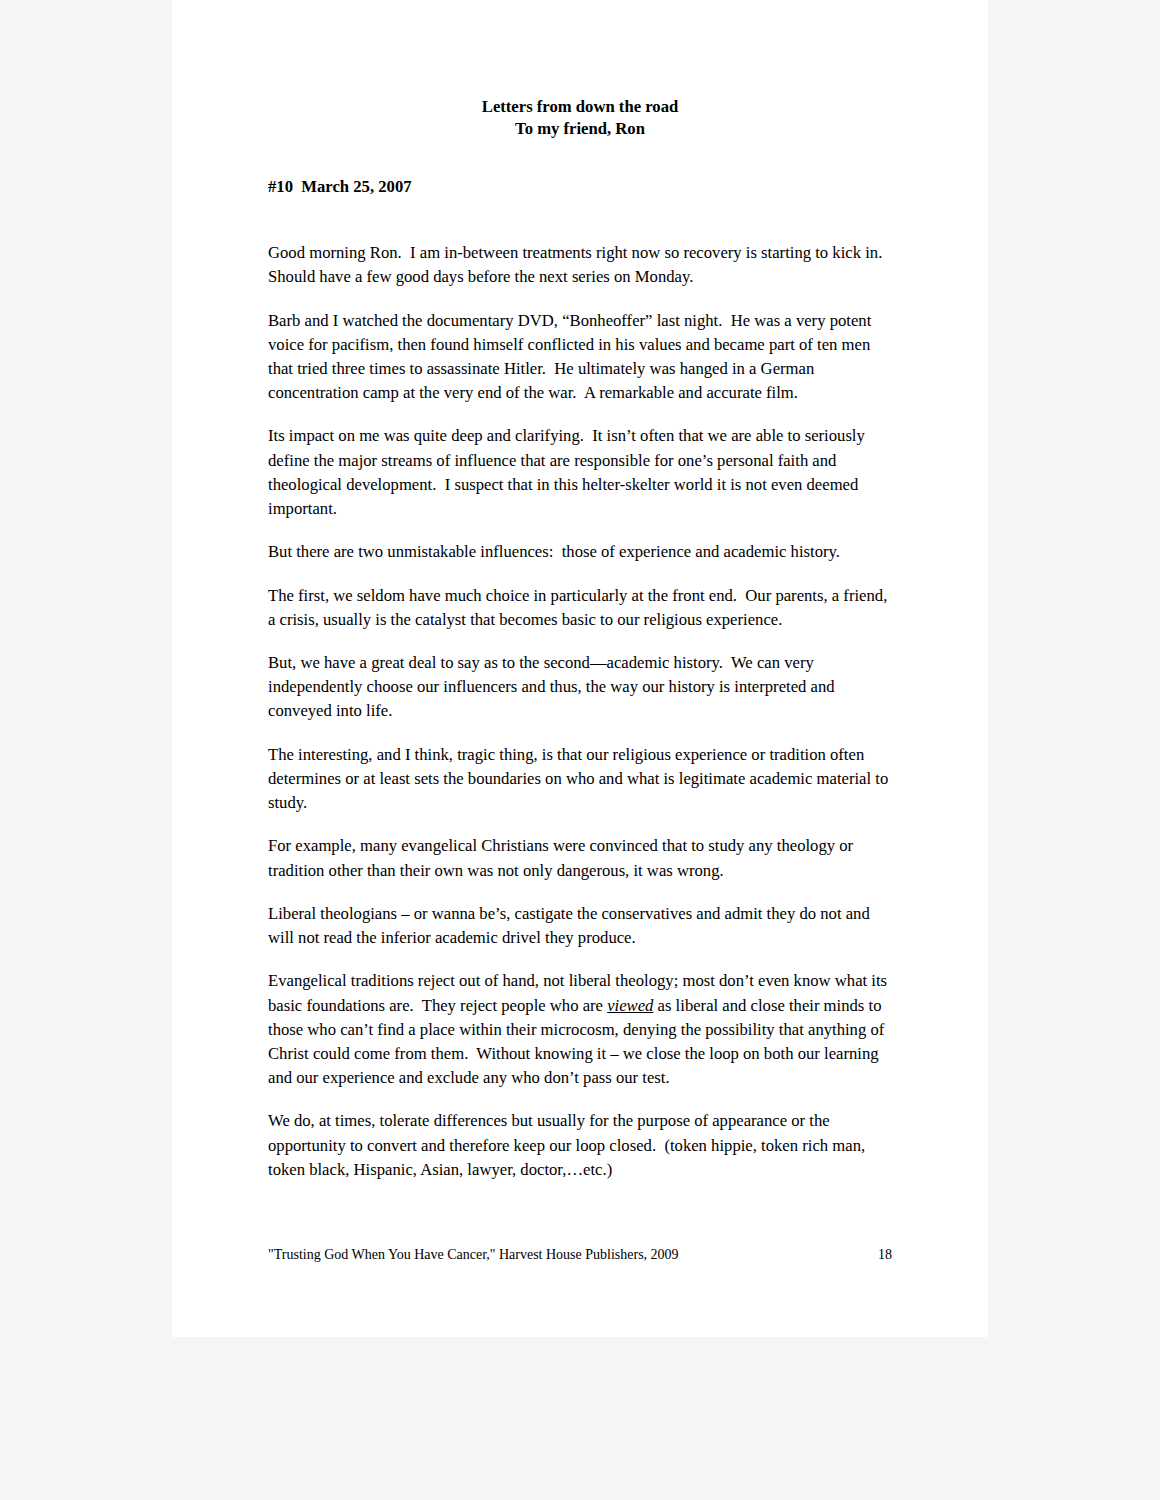Letters from down the road To my friend, Ron
#10 March 25, 2007
Good morning Ron. I am in-between treatments right now so recovery is starting to kick in. Should have a few good days before the next series on Monday.
Barb and I watched the documentary DVD, “Bonheoffer” last night. He was a very potent voice for pacifism, then found himself conflicted in his values and became part of ten men that tried three times to assassinate Hitler. He ultimately was hanged in a German concentration camp at the very end of the war. A remarkable and accurate film.
Its impact on me was quite deep and clarifying. It isn’t often that we are able to seriously define the major streams of influence that are responsible for one’s personal faith and theological development. I suspect that in this helter-skelter world it is not even deemed important.
But there are two unmistakable influences: those of experience and academic history.
The first, we seldom have much choice in particularly at the front end. Our parents, a friend, a crisis, usually is the catalyst that becomes basic to our religious experience.
But, we have a great deal to say as to the second—academic history. We can very independently choose our influencers and thus, the way our history is interpreted and conveyed into life.
The interesting, and I think, tragic thing, is that our religious experience or tradition often determines or at least sets the boundaries on who and what is legitimate academic material to study.
For example, many evangelical Christians were convinced that to study any theology or tradition other than their own was not only dangerous, it was wrong.
Liberal theologians – or wanna be’s, castigate the conservatives and admit they do not and will not read the inferior academic drivel they produce.
Evangelical traditions reject out of hand, not liberal theology; most don’t even know what its basic foundations are. They reject people who are viewed as liberal and close their minds to those who can’t find a place within their microcosm, denying the possibility that anything of Christ could come from them. Without knowing it – we close the loop on both our learning and our experience and exclude any who don’t pass our test.
We do, at times, tolerate differences but usually for the purpose of appearance or the opportunity to convert and therefore keep our loop closed. (token hippie, token rich man, token black, Hispanic, Asian, lawyer, doctor,…etc.)
"Trusting God When You Have Cancer," Harvest House Publishers, 2009 18